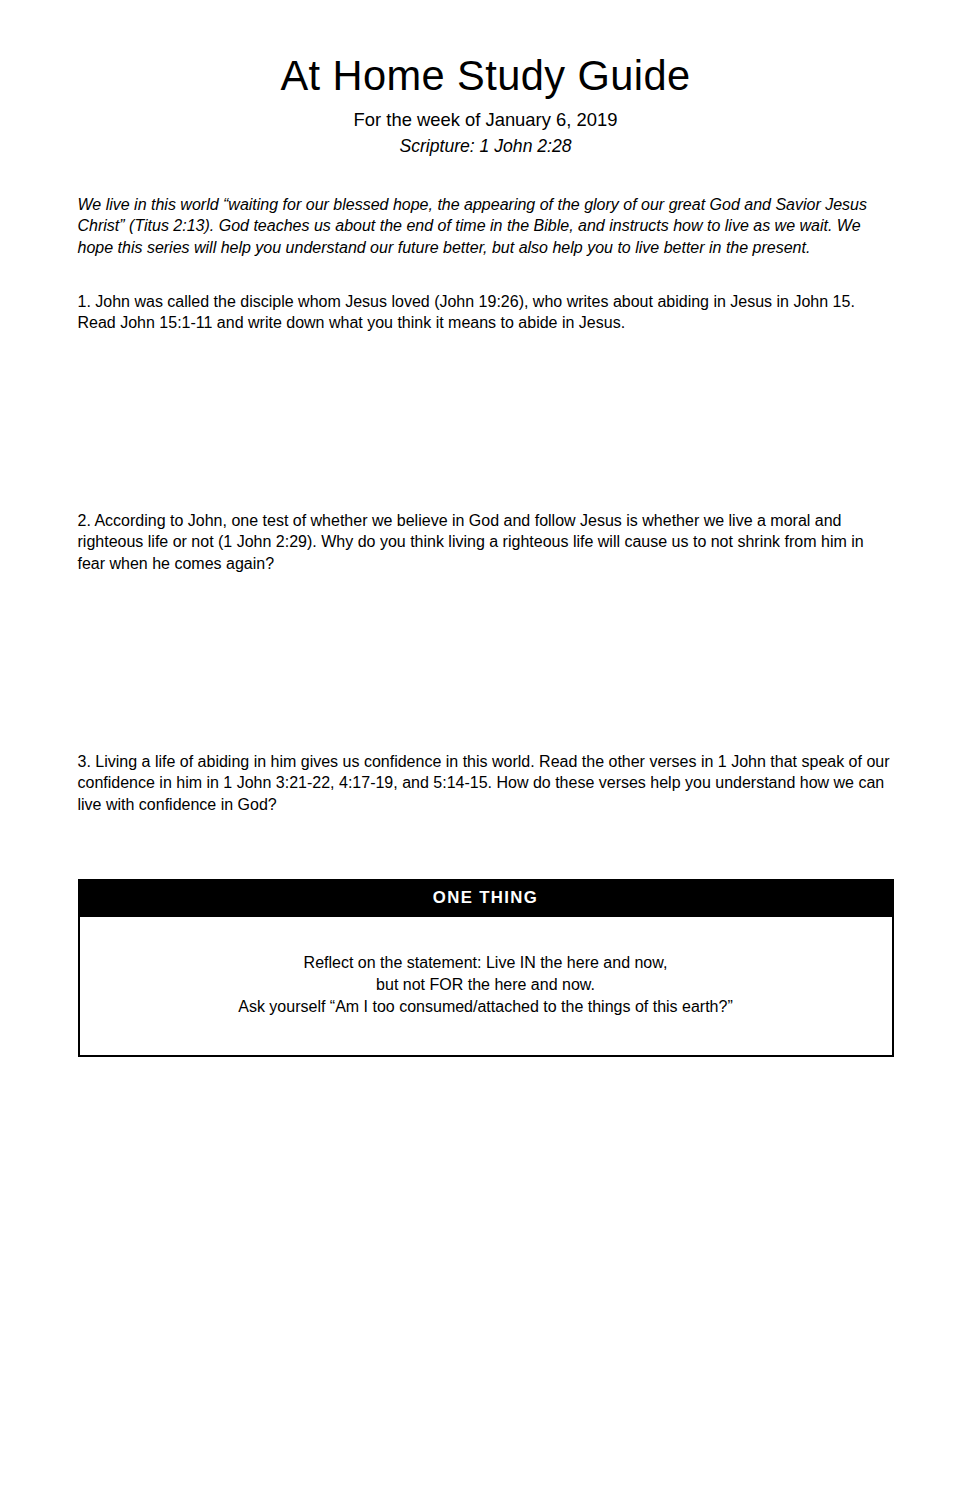At Home Study Guide
For the week of January 6, 2019
Scripture: 1 John 2:28
We live in this world “waiting for our blessed hope, the appearing of the glory of our great God and Savior Jesus Christ” (Titus 2:13). God teaches us about the end of time in the Bible, and instructs how to live as we wait. We hope this series will help you understand our future better, but also help you to live better in the present.
John was called the disciple whom Jesus loved (John 19:26), who writes about abiding in Jesus in John 15. Read John 15:1-11 and write down what you think it means to abide in Jesus.
According to John, one test of whether we believe in God and follow Jesus is whether we live a moral and righteous life or not (1 John 2:29). Why do you think living a righteous life will cause us to not shrink from him in fear when he comes again?
Living a life of abiding in him gives us confidence in this world. Read the other verses in 1 John that speak of our confidence in him in 1 John 3:21-22, 4:17-19, and 5:14-15. How do these verses help you understand how we can live with confidence in God?
ONE THING
Reflect on the statement: Live IN the here and now,
but not FOR the here and now.
Ask yourself “Am I too consumed/attached to the things of this earth?”